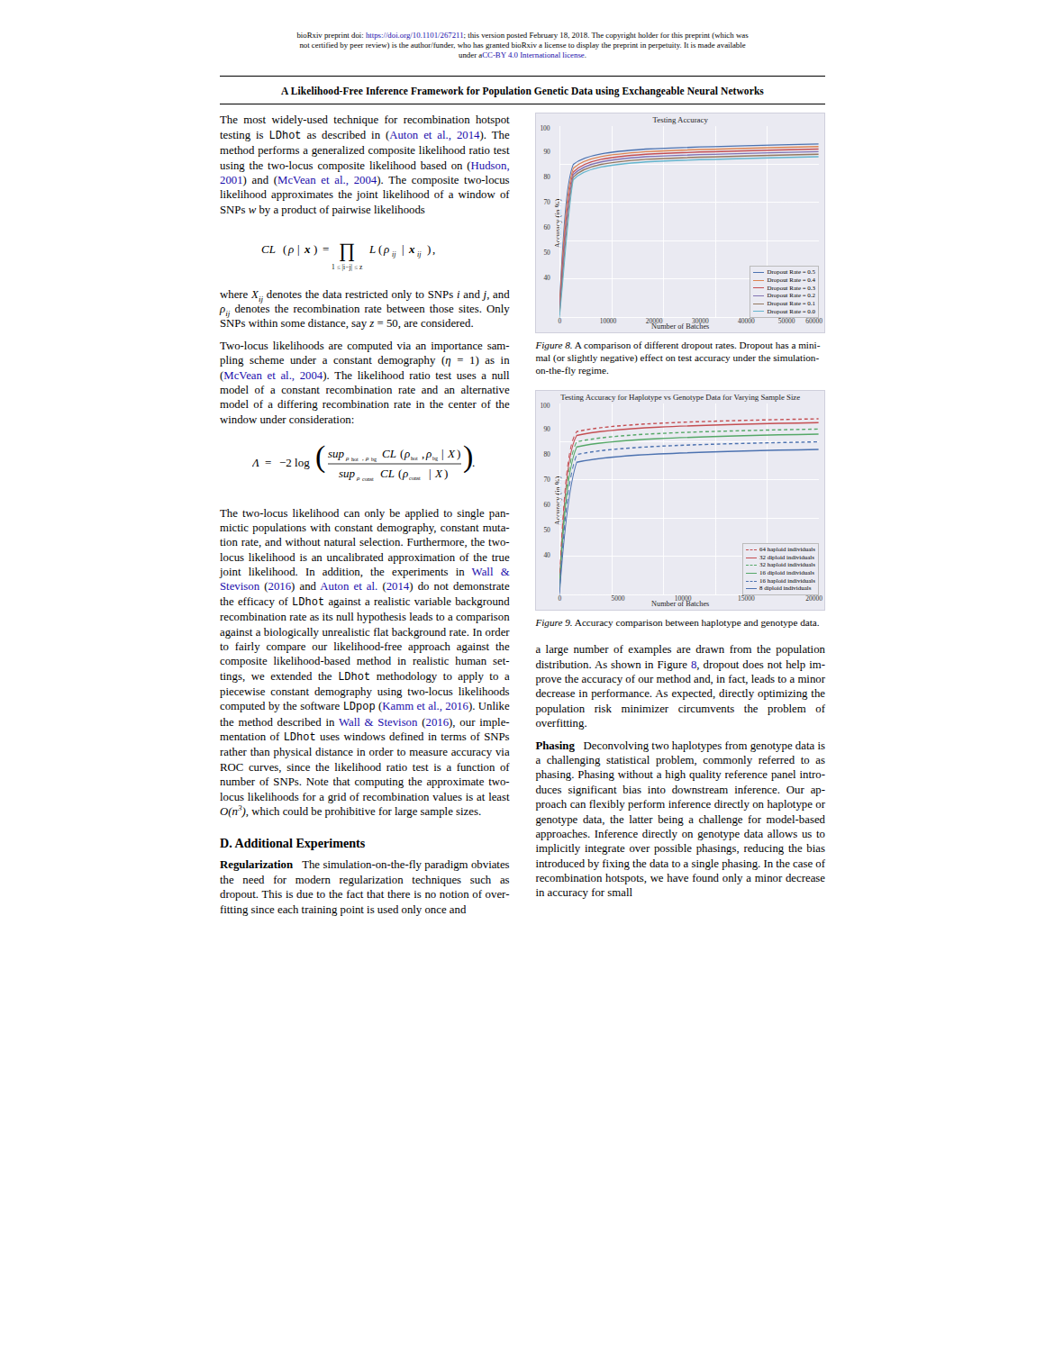bioRxiv preprint doi: https://doi.org/10.1101/267211; this version posted February 18, 2018. The copyright holder for this preprint (which was
not certified by peer review) is the author/funder, who has granted bioRxiv a license to display the preprint in perpetuity. It is made available
under aCC-BY 4.0 International license.
A Likelihood-Free Inference Framework for Population Genetic Data using Exchangeable Neural Networks
The most widely-used technique for recombination hotspot testing is LDhot as described in (Auton et al., 2014). The method performs a generalized composite likelihood ratio test using the two-locus composite likelihood based on (Hudson, 2001) and (McVean et al., 2004). The composite two-locus likelihood approximates the joint likelihood of a window of SNPs w by a product of pairwise likelihoods
CL ( ρ | x ) = ∏ 1 ≤ |i−j| ≤ z L ( ρ ij | x ij ) ,
where Xij denotes the data restricted only to SNPs i and j, and ρij denotes the recombination rate between those sites. Only SNPs within some distance, say z = 50, are considered.
Two-locus likelihoods are computed via an importance sampling scheme under a constant demography (η = 1) as in (McVean et al., 2004). The likelihood ratio test uses a null model of a constant recombination rate and an alternative model of a differing recombination rate in the center of the window under consideration:
Λ = −2 log ( sup ρ hot , ρ bg CL ( ρ hot , ρ bg | X ) sup ρ const CL ( ρ const | X ) ) .
The two-locus likelihood can only be applied to single panmictic populations with constant demography, constant mutation rate, and without natural selection. Furthermore, the two-locus likelihood is an uncalibrated approximation of the true joint likelihood. In addition, the experiments in Wall & Stevison (2016) and Auton et al. (2014) do not demonstrate the efficacy of LDhot against a realistic variable background recombination rate as its null hypothesis leads to a comparison against a biologically unrealistic flat background rate. In order to fairly compare our likelihood-free approach against the composite likelihood-based method in realistic human settings, we extended the LDhot methodology to apply to a piecewise constant demography using two-locus likelihoods computed by the software LDpop (Kamm et al., 2016). Unlike the method described in Wall & Stevison (2016), our implementation of LDhot uses windows defined in terms of SNPs rather than physical distance in order to measure accuracy via ROC curves, since the likelihood ratio test is a function of number of SNPs. Note that computing the approximate two-locus likelihoods for a grid of recombination values is at least O(n3), which could be prohibitive for large sample sizes.
D. Additional Experiments
Regularization The simulation-on-the-fly paradigm obviates the need for modern regularization techniques such as dropout. This is due to the fact that there is no notion of overfitting since each training point is used only once and
Testing Accuracy
Accuracy (in %)
Number of Batches
100
90
80
70
60
50
40
0
10000
20000
30000
40000
50000
60000
Dropout Rate = 0.5
Dropout Rate = 0.4
Dropout Rate = 0.3
Dropout Rate = 0.2
Dropout Rate = 0.1
Dropout Rate = 0.0
Figure 8. A comparison of different dropout rates. Dropout has a minimal (or slightly negative) effect on test accuracy under the simulation-on-the-fly regime.
Testing Accuracy for Haplotype vs Genotype Data for Varying Sample Size
Accuracy (in %)
Number of Batches
100
90
80
70
60
50
40
0
5000
10000
15000
20000
64 haploid individuals
32 diploid individuals
32 haploid individuals
16 diploid individuals
16 haploid individuals
8 diploid individuals
Figure 9. Accuracy comparison between haplotype and genotype data.
a large number of examples are drawn from the population distribution. As shown in Figure 8, dropout does not help improve the accuracy of our method and, in fact, leads to a minor decrease in performance. As expected, directly optimizing the population risk minimizer circumvents the problem of overfitting.
Phasing Deconvolving two haplotypes from genotype data is a challenging statistical problem, commonly referred to as phasing. Phasing without a high quality reference panel introduces significant bias into downstream inference. Our approach can flexibly perform inference directly on haplotype or genotype data, the latter being a challenge for model-based approaches. Inference directly on genotype data allows us to implicitly integrate over possible phasings, reducing the bias introduced by fixing the data to a single phasing. In the case of recombination hotspots, we have found only a minor decrease in accuracy for small